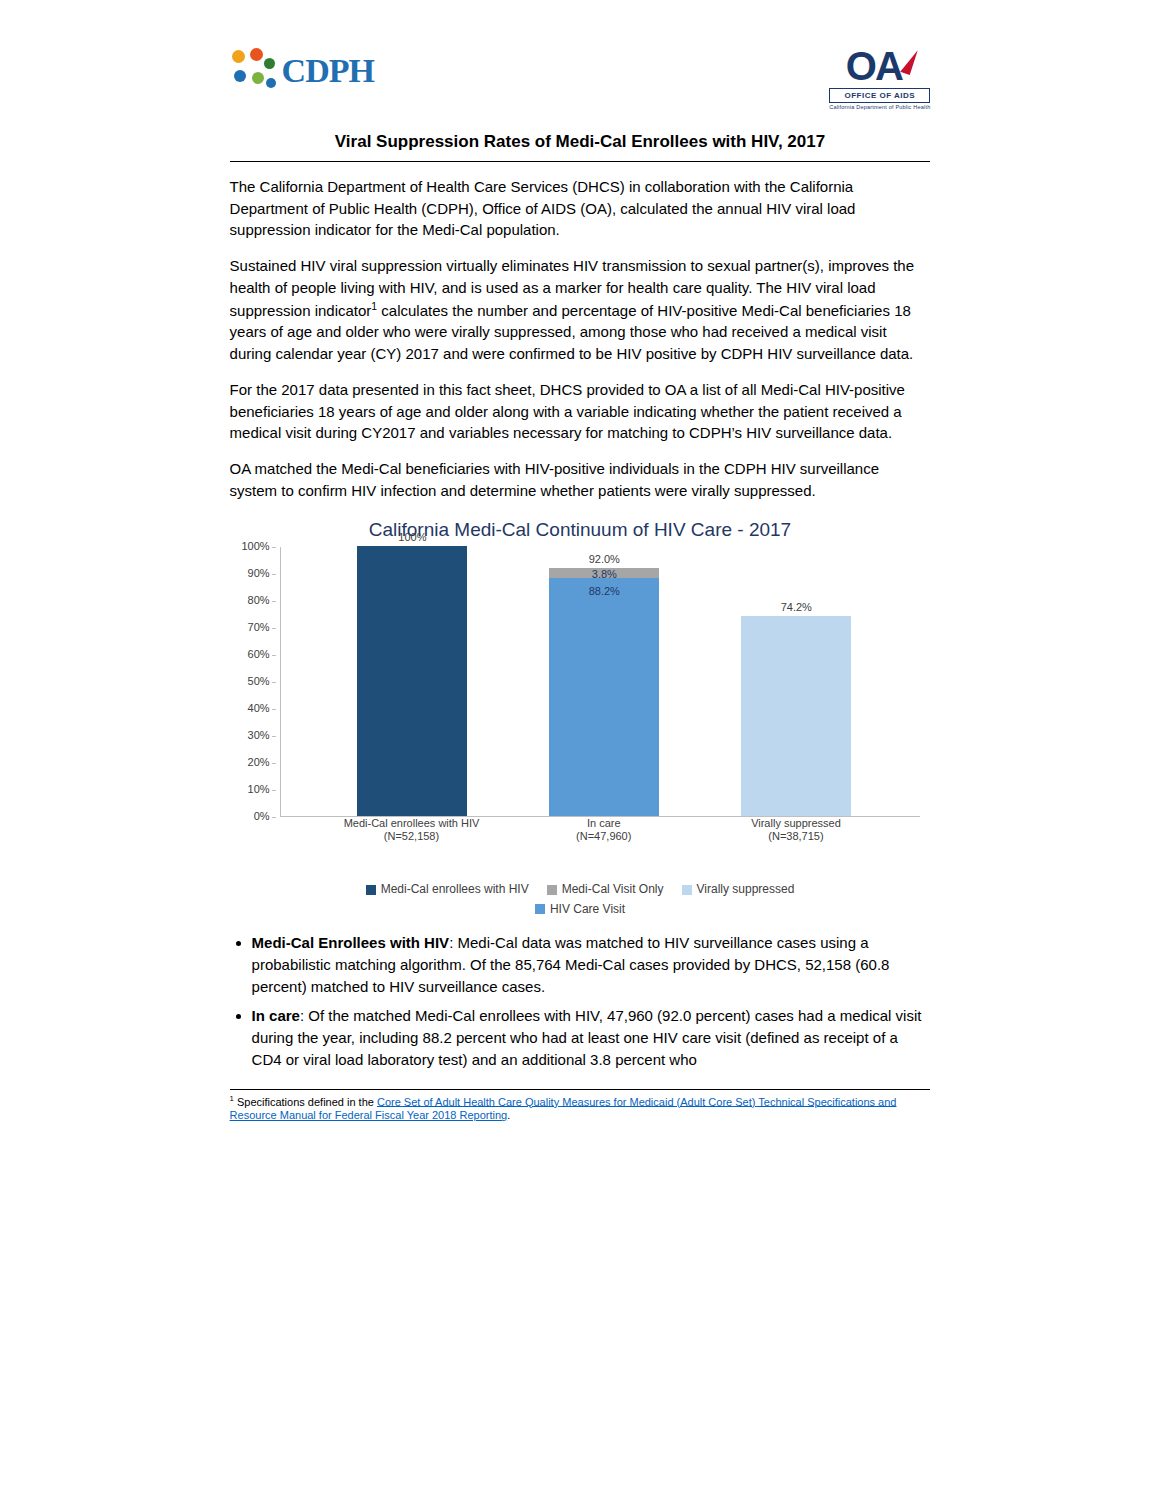CDPH
OA
OFFICE OF AIDS
California Department of Public Health
Viral Suppression Rates of Medi-Cal Enrollees with HIV, 2017
The California Department of Health Care Services (DHCS) in collaboration with the California Department of Public Health (CDPH), Office of AIDS (OA), calculated the annual HIV viral load suppression indicator for the Medi-Cal population.
Sustained HIV viral suppression virtually eliminates HIV transmission to sexual partner(s), improves the health of people living with HIV, and is used as a marker for health care quality. The HIV viral load suppression indicator1 calculates the number and percentage of HIV-positive Medi-Cal beneficiaries 18 years of age and older who were virally suppressed, among those who had received a medical visit during calendar year (CY) 2017 and were confirmed to be HIV positive by CDPH HIV surveillance data.
For the 2017 data presented in this fact sheet, DHCS provided to OA a list of all Medi-Cal HIV-positive beneficiaries 18 years of age and older along with a variable indicating whether the patient received a medical visit during CY2017 and variables necessary for matching to CDPH’s HIV surveillance data.
OA matched the Medi-Cal beneficiaries with HIV-positive individuals in the CDPH HIV surveillance system to confirm HIV infection and determine whether patients were virally suppressed.
California Medi-Cal Continuum of HIV Care - 2017
100%
90%
80%
70%
60%
50%
40%
30%
20%
10%
0%
100%
92.0%
3.8%
88.2%
74.2%
Medi-Cal enrollees with HIV (N=52,158)
In care
(N=47,960)
Virally suppressed
(N=38,715)
Medi-Cal enrollees with HIV Medi-Cal Visit Only Virally suppressed
HIV Care Visit
Medi-Cal Enrollees with HIV: Medi-Cal data was matched to HIV surveillance cases using a probabilistic matching algorithm. Of the 85,764 Medi-Cal cases provided by DHCS, 52,158 (60.8 percent) matched to HIV surveillance cases.
In care: Of the matched Medi-Cal enrollees with HIV, 47,960 (92.0 percent) cases had a medical visit during the year, including 88.2 percent who had at least one HIV care visit (defined as receipt of a CD4 or viral load laboratory test) and an additional 3.8 percent who
1 Specifications defined in the Core Set of Adult Health Care Quality Measures for Medicaid (Adult Core Set) Technical Specifications and Resource Manual for Federal Fiscal Year 2018 Reporting.